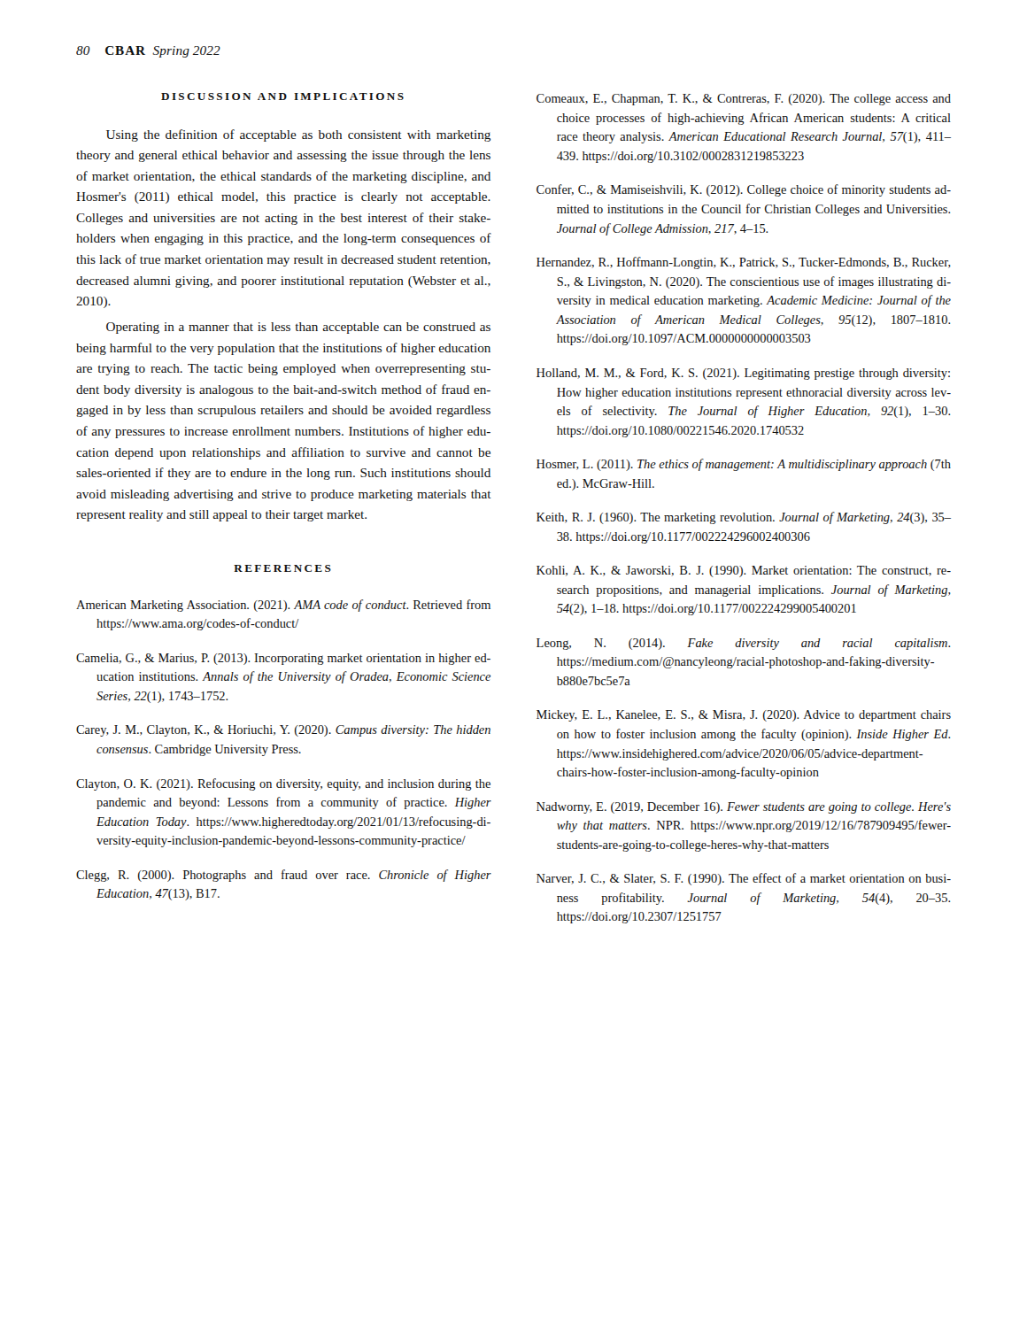80 CBAR Spring 2022
Discussion and Implications
Using the definition of acceptable as both consistent with marketing theory and general ethical behavior and assessing the issue through the lens of market orientation, the ethical standards of the marketing discipline, and Hosmer's (2011) ethical model, this practice is clearly not acceptable. Colleges and universities are not acting in the best interest of their stakeholders when engaging in this practice, and the long-term consequences of this lack of true market orientation may result in decreased student retention, decreased alumni giving, and poorer institutional reputation (Webster et al., 2010).
Operating in a manner that is less than acceptable can be construed as being harmful to the very population that the institutions of higher education are trying to reach. The tactic being employed when overrepresenting student body diversity is analogous to the bait-and-switch method of fraud engaged in by less than scrupulous retailers and should be avoided regardless of any pressures to increase enrollment numbers. Institutions of higher education depend upon relationships and affiliation to survive and cannot be sales-oriented if they are to endure in the long run. Such institutions should avoid misleading advertising and strive to produce marketing materials that represent reality and still appeal to their target market.
References
American Marketing Association. (2021). AMA code of conduct. Retrieved from https://www.ama.org/codes-of-conduct/
Camelia, G., & Marius, P. (2013). Incorporating market orientation in higher education institutions. Annals of the University of Oradea, Economic Science Series, 22(1), 1743–1752.
Carey, J. M., Clayton, K., & Horiuchi, Y. (2020). Campus diversity: The hidden consensus. Cambridge University Press.
Clayton, O. K. (2021). Refocusing on diversity, equity, and inclusion during the pandemic and beyond: Lessons from a community of practice. Higher Education Today. https://www.higheredtoday.org/2021/01/13/refocusing-diversity-equity-inclusion-pandemic-beyond-lessons-community-practice/
Clegg, R. (2000). Photographs and fraud over race. Chronicle of Higher Education, 47(13), B17.
Comeaux, E., Chapman, T. K., & Contreras, F. (2020). The college access and choice processes of high-achieving African American students: A critical race theory analysis. American Educational Research Journal, 57(1), 411–439. https://doi.org/10.3102/0002831219853223
Confer, C., & Mamiseishvili, K. (2012). College choice of minority students admitted to institutions in the Council for Christian Colleges and Universities. Journal of College Admission, 217, 4–15.
Hernandez, R., Hoffmann-Longtin, K., Patrick, S., Tucker-Edmonds, B., Rucker, S., & Livingston, N. (2020). The conscientious use of images illustrating diversity in medical education marketing. Academic Medicine: Journal of the Association of American Medical Colleges, 95(12), 1807–1810. https://doi.org/10.1097/ACM.0000000000003503
Holland, M. M., & Ford, K. S. (2021). Legitimating prestige through diversity: How higher education institutions represent ethnoracial diversity across levels of selectivity. The Journal of Higher Education, 92(1), 1–30. https://doi.org/10.1080/00221546.2020.1740532
Hosmer, L. (2011). The ethics of management: A multidisciplinary approach (7th ed.). McGraw-Hill.
Keith, R. J. (1960). The marketing revolution. Journal of Marketing, 24(3), 35–38. https://doi.org/10.1177/002224296002400306
Kohli, A. K., & Jaworski, B. J. (1990). Market orientation: The construct, research propositions, and managerial implications. Journal of Marketing, 54(2), 1–18. https://doi.org/10.1177/002224299005400201
Leong, N. (2014). Fake diversity and racial capitalism. https://medium.com/@nancyleong/racial-photoshop-and-faking-diversity-b880e7bc5e7a
Mickey, E. L., Kanelee, E. S., & Misra, J. (2020). Advice to department chairs on how to foster inclusion among the faculty (opinion). Inside Higher Ed. https://www.insidehighered.com/advice/2020/06/05/advice-department-chairs-how-foster-inclusion-among-faculty-opinion
Nadworny, E. (2019, December 16). Fewer students are going to college. Here's why that matters. NPR. https://www.npr.org/2019/12/16/787909495/fewer-students-are-going-to-college-heres-why-that-matters
Narver, J. C., & Slater, S. F. (1990). The effect of a market orientation on business profitability. Journal of Marketing, 54(4), 20–35. https://doi.org/10.2307/1251757